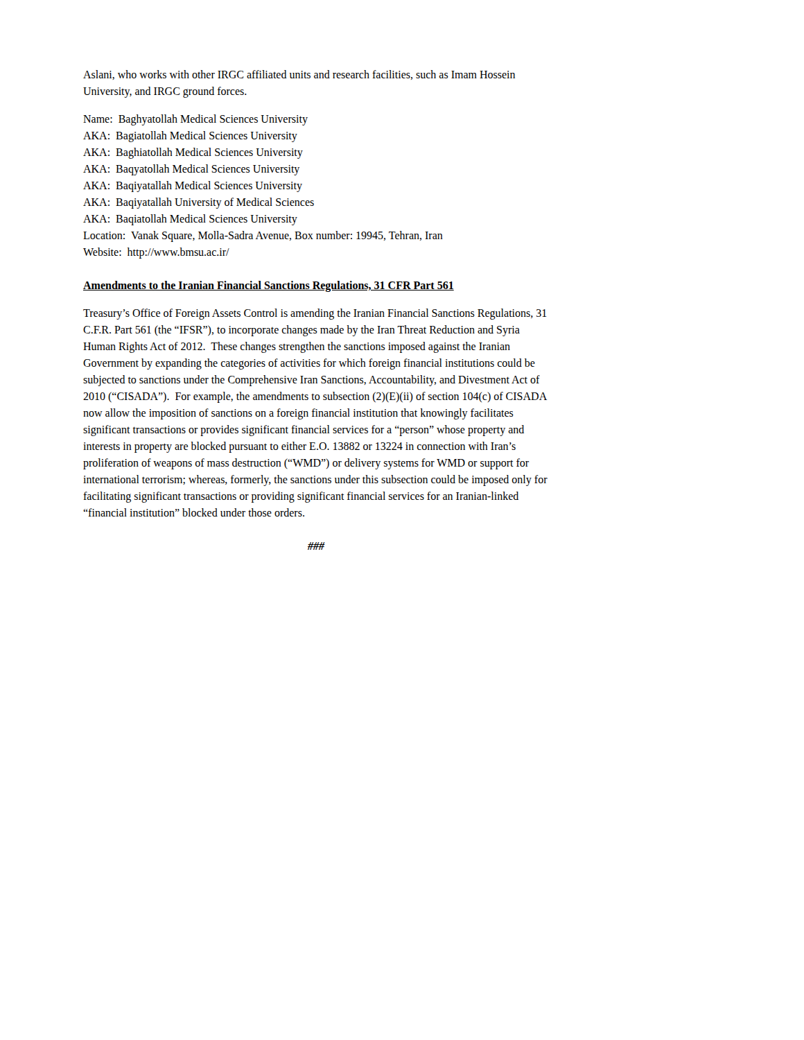Aslani, who works with other IRGC affiliated units and research facilities, such as Imam Hossein University, and IRGC ground forces.
Name: Baghyatollah Medical Sciences University
AKA: Bagiatollah Medical Sciences University
AKA: Baghiatollah Medical Sciences University
AKA: Baqyatollah Medical Sciences University
AKA: Baqiyatallah Medical Sciences University
AKA: Baqiyatallah University of Medical Sciences
AKA: Baqiatollah Medical Sciences University
Location: Vanak Square, Molla-Sadra Avenue, Box number: 19945, Tehran, Iran
Website: http://www.bmsu.ac.ir/
Amendments to the Iranian Financial Sanctions Regulations, 31 CFR Part 561
Treasury’s Office of Foreign Assets Control is amending the Iranian Financial Sanctions Regulations, 31 C.F.R. Part 561 (the “IFSR”), to incorporate changes made by the Iran Threat Reduction and Syria Human Rights Act of 2012. These changes strengthen the sanctions imposed against the Iranian Government by expanding the categories of activities for which foreign financial institutions could be subjected to sanctions under the Comprehensive Iran Sanctions, Accountability, and Divestment Act of 2010 (“CISADA”). For example, the amendments to subsection (2)(E)(ii) of section 104(c) of CISADA now allow the imposition of sanctions on a foreign financial institution that knowingly facilitates significant transactions or provides significant financial services for a “person” whose property and interests in property are blocked pursuant to either E.O. 13882 or 13224 in connection with Iran’s proliferation of weapons of mass destruction (“WMD”) or delivery systems for WMD or support for international terrorism; whereas, formerly, the sanctions under this subsection could be imposed only for facilitating significant transactions or providing significant financial services for an Iranian-linked “financial institution” blocked under those orders.
###